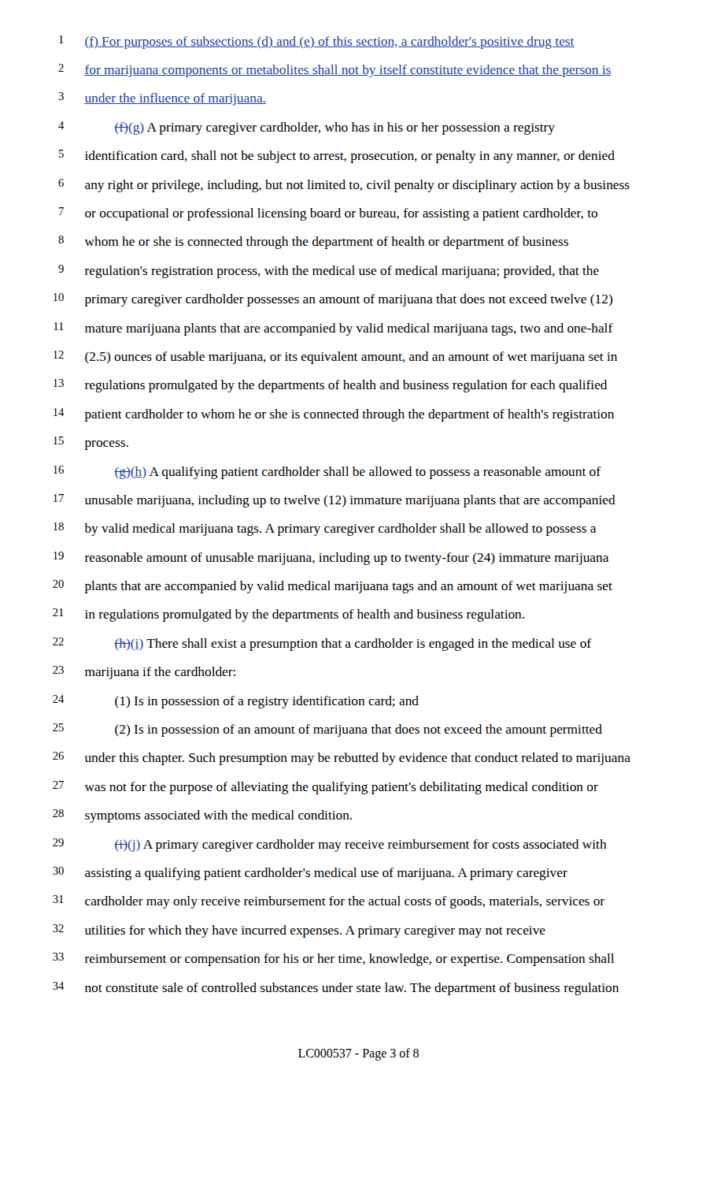(f) For purposes of subsections (d) and (e) of this section, a cardholder's positive drug test
for marijuana components or metabolites shall not by itself constitute evidence that the person is
under the influence of marijuana.
(f)(g) A primary caregiver cardholder, who has in his or her possession a registry
identification card, shall not be subject to arrest, prosecution, or penalty in any manner, or denied
any right or privilege, including, but not limited to, civil penalty or disciplinary action by a business
or occupational or professional licensing board or bureau, for assisting a patient cardholder, to
whom he or she is connected through the department of health or department of business
regulation's registration process, with the medical use of medical marijuana; provided, that the
primary caregiver cardholder possesses an amount of marijuana that does not exceed twelve (12)
mature marijuana plants that are accompanied by valid medical marijuana tags, two and one-half
(2.5) ounces of usable marijuana, or its equivalent amount, and an amount of wet marijuana set in
regulations promulgated by the departments of health and business regulation for each qualified
patient cardholder to whom he or she is connected through the department of health's registration
process.
(g)(h) A qualifying patient cardholder shall be allowed to possess a reasonable amount of
unusable marijuana, including up to twelve (12) immature marijuana plants that are accompanied
by valid medical marijuana tags. A primary caregiver cardholder shall be allowed to possess a
reasonable amount of unusable marijuana, including up to twenty-four (24) immature marijuana
plants that are accompanied by valid medical marijuana tags and an amount of wet marijuana set
in regulations promulgated by the departments of health and business regulation.
(h)(i) There shall exist a presumption that a cardholder is engaged in the medical use of
marijuana if the cardholder:
(1) Is in possession of a registry identification card; and
(2) Is in possession of an amount of marijuana that does not exceed the amount permitted
under this chapter. Such presumption may be rebutted by evidence that conduct related to marijuana
was not for the purpose of alleviating the qualifying patient's debilitating medical condition or
symptoms associated with the medical condition.
(i)(j) A primary caregiver cardholder may receive reimbursement for costs associated with
assisting a qualifying patient cardholder's medical use of marijuana. A primary caregiver
cardholder may only receive reimbursement for the actual costs of goods, materials, services or
utilities for which they have incurred expenses. A primary caregiver may not receive
reimbursement or compensation for his or her time, knowledge, or expertise. Compensation shall
not constitute sale of controlled substances under state law. The department of business regulation
LC000537 - Page 3 of 8